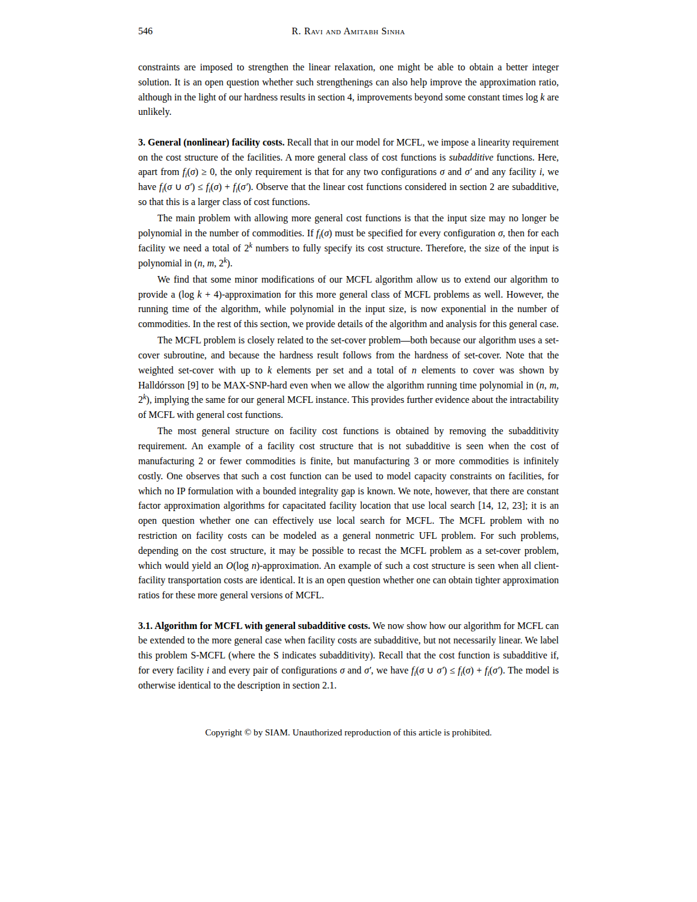546 R. Ravi and Amitabh Sinha 546
constraints are imposed to strengthen the linear relaxation, one might be able to obtain a better integer solution. It is an open question whether such strengthenings can also help improve the approximation ratio, although in the light of our hardness results in section 4, improvements beyond some constant times log k are unlikely.
3. General (nonlinear) facility costs.
Recall that in our model for MCFL, we impose a linearity requirement on the cost structure of the facilities. A more general class of cost functions is subadditive functions. Here, apart from fi(σ) ≥ 0, the only requirement is that for any two configurations σ and σ′ and any facility i, we have fi(σ ∪ σ′) ≤ fi(σ) + fi(σ′). Observe that the linear cost functions considered in section 2 are subadditive, so that this is a larger class of cost functions.
The main problem with allowing more general cost functions is that the input size may no longer be polynomial in the number of commodities. If fi(σ) must be specified for every configuration σ, then for each facility we need a total of 2k numbers to fully specify its cost structure. Therefore, the size of the input is polynomial in (n, m, 2k).
We find that some minor modifications of our MCFL algorithm allow us to extend our algorithm to provide a (log k + 4)-approximation for this more general class of MCFL problems as well. However, the running time of the algorithm, while polynomial in the input size, is now exponential in the number of commodities. In the rest of this section, we provide details of the algorithm and analysis for this general case.
The MCFL problem is closely related to the set-cover problem—both because our algorithm uses a set-cover subroutine, and because the hardness result follows from the hardness of set-cover. Note that the weighted set-cover with up to k elements per set and a total of n elements to cover was shown by Halldórsson [9] to be MAX-SNP-hard even when we allow the algorithm running time polynomial in (n, m, 2k), implying the same for our general MCFL instance. This provides further evidence about the intractability of MCFL with general cost functions.
The most general structure on facility cost functions is obtained by removing the subadditivity requirement. An example of a facility cost structure that is not subadditive is seen when the cost of manufacturing 2 or fewer commodities is finite, but manufacturing 3 or more commodities is infinitely costly. One observes that such a cost function can be used to model capacity constraints on facilities, for which no IP formulation with a bounded integrality gap is known. We note, however, that there are constant factor approximation algorithms for capacitated facility location that use local search [14, 12, 23]; it is an open question whether one can effectively use local search for MCFL. The MCFL problem with no restriction on facility costs can be modeled as a general nonmetric UFL problem. For such problems, depending on the cost structure, it may be possible to recast the MCFL problem as a set-cover problem, which would yield an O(log n)-approximation. An example of such a cost structure is seen when all client-facility transportation costs are identical. It is an open question whether one can obtain tighter approximation ratios for these more general versions of MCFL.
3.1. Algorithm for MCFL with general subadditive costs.
We now show how our algorithm for MCFL can be extended to the more general case when facility costs are subadditive, but not necessarily linear. We label this problem S-MCFL (where the S indicates subadditivity). Recall that the cost function is subadditive if, for every facility i and every pair of configurations σ and σ′, we have fi(σ ∪ σ′) ≤ fi(σ) + fi(σ′). The model is otherwise identical to the description in section 2.1.
Copyright © by SIAM. Unauthorized reproduction of this article is prohibited.